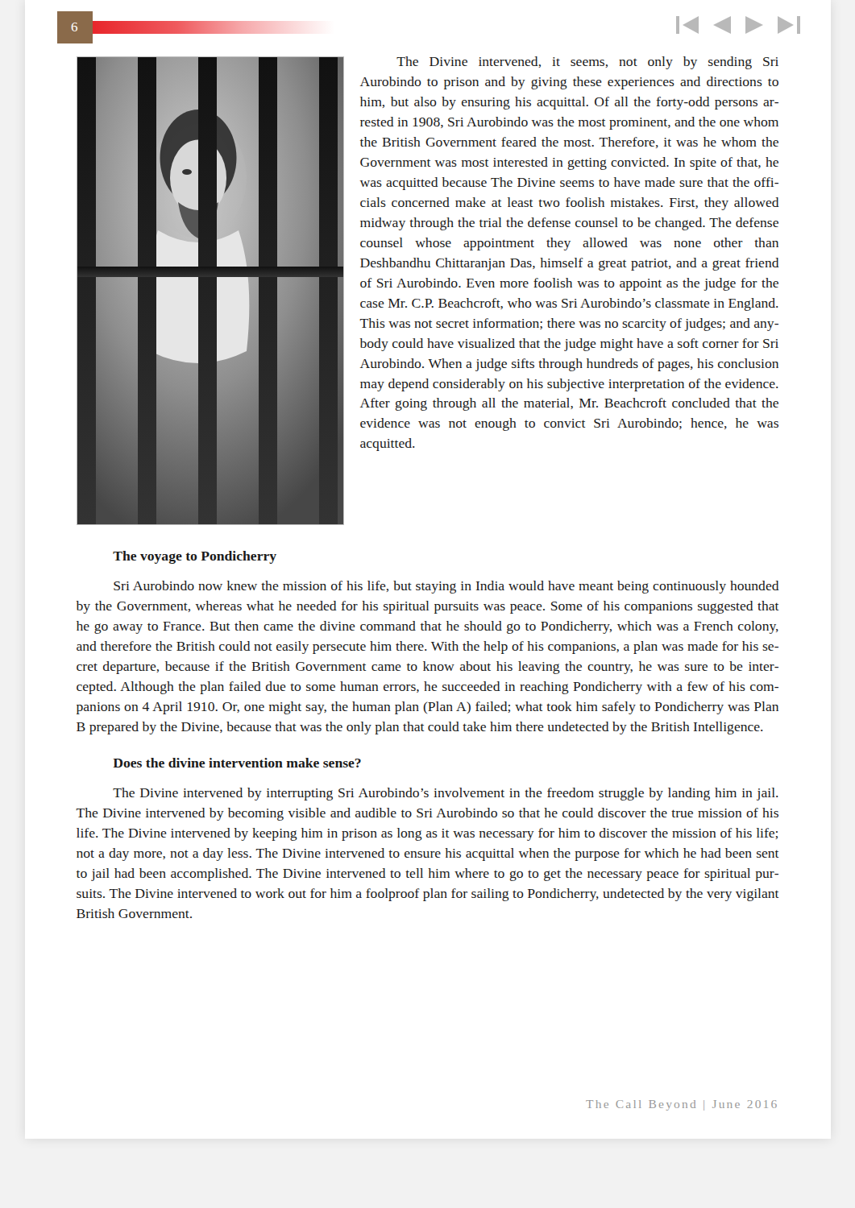6
The Divine intervened, it seems, not only by sending Sri Aurobindo to prison and by giving these experiences and directions to him, but also by ensuring his acquittal. Of all the forty-odd persons arrested in 1908, Sri Aurobindo was the most prominent, and the one whom the British Government feared the most. Therefore, it was he whom the Government was most interested in getting convicted. In spite of that, he was acquitted because The Divine seems to have made sure that the officials concerned make at least two foolish mistakes. First, they allowed midway through the trial the defense counsel to be changed. The defense counsel whose appointment they allowed was none other than Deshbandhu Chittaranjan Das, himself a great patriot, and a great friend of Sri Aurobindo. Even more foolish was to appoint as the judge for the case Mr. C.P. Beachcroft, who was Sri Aurobindo’s classmate in England. This was not secret information; there was no scarcity of judges; and anybody could have visualized that the judge might have a soft corner for Sri Aurobindo. When a judge sifts through hundreds of pages, his conclusion may depend considerably on his subjective interpretation of the evidence. After going through all the material, Mr. Beachcroft concluded that the evidence was not enough to convict Sri Aurobindo; hence, he was acquitted.
The voyage to Pondicherry
Sri Aurobindo now knew the mission of his life, but staying in India would have meant being continuously hounded by the Government, whereas what he needed for his spiritual pursuits was peace. Some of his companions suggested that he go away to France. But then came the divine command that he should go to Pondicherry, which was a French colony, and therefore the British could not easily persecute him there. With the help of his companions, a plan was made for his secret departure, because if the British Government came to know about his leaving the country, he was sure to be intercepted. Although the plan failed due to some human errors, he succeeded in reaching Pondicherry with a few of his companions on 4 April 1910. Or, one might say, the human plan (Plan A) failed; what took him safely to Pondicherry was Plan B prepared by the Divine, because that was the only plan that could take him there undetected by the British Intelligence.
Does the divine intervention make sense?
The Divine intervened by interrupting Sri Aurobindo’s involvement in the freedom struggle by landing him in jail. The Divine intervened by becoming visible and audible to Sri Aurobindo so that he could discover the true mission of his life. The Divine intervened by keeping him in prison as long as it was necessary for him to discover the mission of his life; not a day more, not a day less. The Divine intervened to ensure his acquittal when the purpose for which he had been sent to jail had been accomplished. The Divine intervened to tell him where to go to get the necessary peace for spiritual pursuits. The Divine intervened to work out for him a foolproof plan for sailing to Pondicherry, undetected by the very vigilant British Government.
The Call Beyond | June 2016